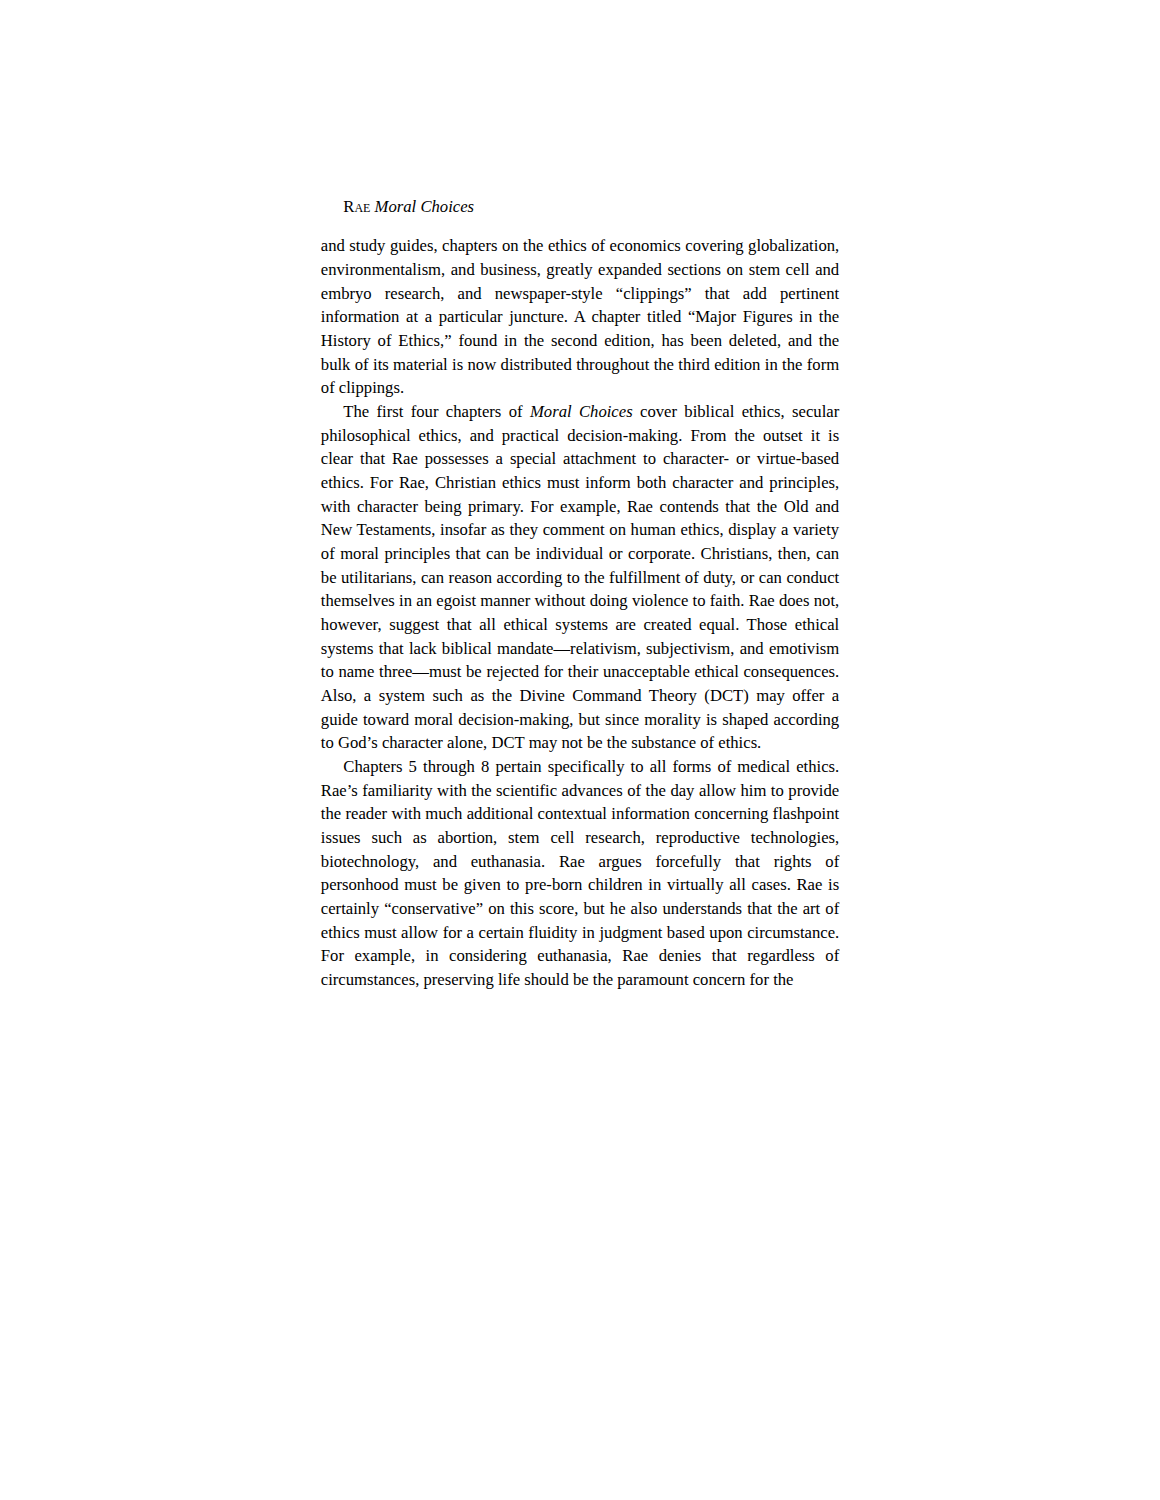Rae Moral Choices
and study guides, chapters on the ethics of economics covering globalization, environmentalism, and business, greatly expanded sections on stem cell and embryo research, and newspaper-style “clippings” that add pertinent information at a particular juncture. A chapter titled “Major Figures in the History of Ethics,” found in the second edition, has been deleted, and the bulk of its material is now distributed throughout the third edition in the form of clippings.
The first four chapters of Moral Choices cover biblical ethics, secular philosophical ethics, and practical decision-making. From the outset it is clear that Rae possesses a special attachment to character- or virtue-based ethics. For Rae, Christian ethics must inform both character and principles, with character being primary. For example, Rae contends that the Old and New Testaments, insofar as they comment on human ethics, display a variety of moral principles that can be individual or corporate. Christians, then, can be utilitarians, can reason according to the fulfillment of duty, or can conduct themselves in an egoist manner without doing violence to faith. Rae does not, however, suggest that all ethical systems are created equal. Those ethical systems that lack biblical mandate—relativism, subjectivism, and emotivism to name three—must be rejected for their unacceptable ethical consequences. Also, a system such as the Divine Command Theory (DCT) may offer a guide toward moral decision-making, but since morality is shaped according to God’s character alone, DCT may not be the substance of ethics.
Chapters 5 through 8 pertain specifically to all forms of medical ethics. Rae’s familiarity with the scientific advances of the day allow him to provide the reader with much additional contextual information concerning flashpoint issues such as abortion, stem cell research, reproductive technologies, biotechnology, and euthanasia. Rae argues forcefully that rights of personhood must be given to pre-born children in virtually all cases. Rae is certainly “conservative” on this score, but he also understands that the art of ethics must allow for a certain fluidity in judgment based upon circumstance. For example, in considering euthanasia, Rae denies that regardless of circumstances, preserving life should be the paramount concern for the